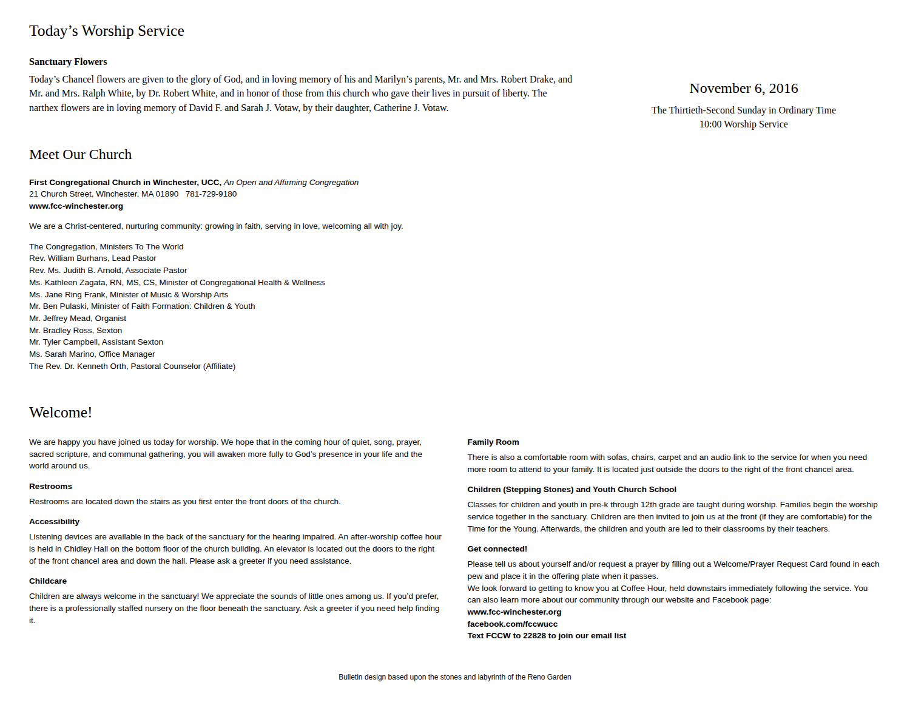Today’s Worship Service
Sanctuary Flowers
Today’s Chancel flowers are given to the glory of God, and in loving memory of his and Marilyn’s parents, Mr. and Mrs. Robert Drake, and Mr. and Mrs. Ralph White, by Dr. Robert White, and in honor of those from this church who gave their lives in pursuit of liberty. The narthex flowers are in loving memory of David F. and Sarah J. Votaw, by their daughter, Catherine J. Votaw.
Meet Our Church
First Congregational Church in Winchester, UCC, An Open and Affirming Congregation
21 Church Street, Winchester, MA 01890 781-729-9180
www.fcc-winchester.org
We are a Christ-centered, nurturing community: growing in faith, serving in love, welcoming all with joy.
The Congregation, Ministers To The World
Rev. William Burhans, Lead Pastor
Rev. Ms. Judith B. Arnold, Associate Pastor
Ms. Kathleen Zagata, RN, MS, CS, Minister of Congregational Health & Wellness
Ms. Jane Ring Frank, Minister of Music & Worship Arts
Mr. Ben Pulaski, Minister of Faith Formation: Children & Youth
Mr. Jeffrey Mead, Organist
Mr. Bradley Ross, Sexton
Mr. Tyler Campbell, Assistant Sexton
Ms. Sarah Marino, Office Manager
The Rev. Dr. Kenneth Orth, Pastoral Counselor (Affiliate)
November 6, 2016
The Thirtieth-Second Sunday in Ordinary Time
10:00 Worship Service
Welcome!
We are happy you have joined us today for worship. We hope that in the coming hour of quiet, song, prayer, sacred scripture, and communal gathering, you will awaken more fully to God’s presence in your life and the world around us.
Restrooms
Restrooms are located down the stairs as you first enter the front doors of the church.
Accessibility
Listening devices are available in the back of the sanctuary for the hearing impaired. An after-worship coffee hour is held in Chidley Hall on the bottom floor of the church building. An elevator is located out the doors to the right of the front chancel area and down the hall. Please ask a greeter if you need assistance.
Childcare
Children are always welcome in the sanctuary! We appreciate the sounds of little ones among us. If you’d prefer, there is a professionally staffed nursery on the floor beneath the sanctuary. Ask a greeter if you need help finding it.
Family Room
There is also a comfortable room with sofas, chairs, carpet and an audio link to the service for when you need more room to attend to your family. It is located just outside the doors to the right of the front chancel area.
Children (Stepping Stones) and Youth Church School
Classes for children and youth in pre-k through 12th grade are taught during worship. Families begin the worship service together in the sanctuary. Children are then invited to join us at the front (if they are comfortable) for the Time for the Young. Afterwards, the children and youth are led to their classrooms by their teachers.
Get connected!
Please tell us about yourself and/or request a prayer by filling out a Welcome/Prayer Request Card found in each pew and place it in the offering plate when it passes.
We look forward to getting to know you at Coffee Hour, held downstairs immediately following the service. You can also learn more about our community through our website and Facebook page:
www.fcc-winchester.org
facebook.com/fccwucc
Text FCCW to 22828 to join our email list
Bulletin design based upon the stones and labyrinth of the Reno Garden